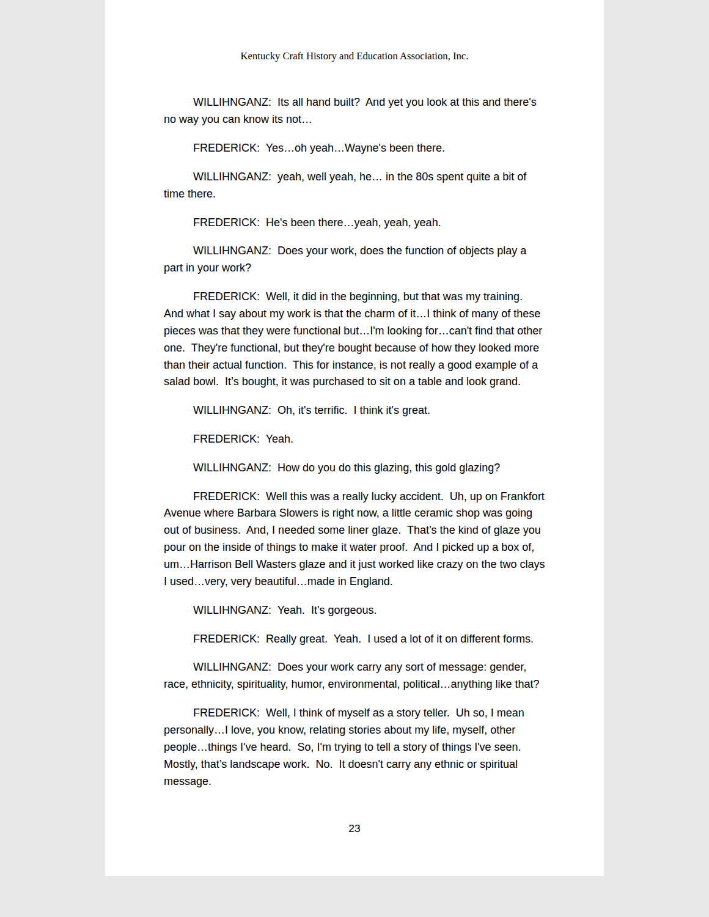Kentucky Craft History and Education Association, Inc.
WILLIHNGANZ: Its all hand built? And yet you look at this and there's no way you can know its not…
FREDERICK: Yes…oh yeah…Wayne's been there.
WILLIHNGANZ: yeah, well yeah, he… in the 80s spent quite a bit of time there.
FREDERICK: He's been there…yeah, yeah, yeah.
WILLIHNGANZ: Does your work, does the function of objects play a part in your work?
FREDERICK: Well, it did in the beginning, but that was my training. And what I say about my work is that the charm of it…I think of many of these pieces was that they were functional but…I'm looking for…can't find that other one. They're functional, but they're bought because of how they looked more than their actual function. This for instance, is not really a good example of a salad bowl. It’s bought, it was purchased to sit on a table and look grand.
WILLIHNGANZ: Oh, it's terrific. I think it's great.
FREDERICK: Yeah.
WILLIHNGANZ: How do you do this glazing, this gold glazing?
FREDERICK: Well this was a really lucky accident. Uh, up on Frankfort Avenue where Barbara Slowers is right now, a little ceramic shop was going out of business. And, I needed some liner glaze. That’s the kind of glaze you pour on the inside of things to make it water proof. And I picked up a box of, um…Harrison Bell Wasters glaze and it just worked like crazy on the two clays I used…very, very beautiful…made in England.
WILLIHNGANZ: Yeah. It's gorgeous.
FREDERICK: Really great. Yeah. I used a lot of it on different forms.
WILLIHNGANZ: Does your work carry any sort of message: gender, race, ethnicity, spirituality, humor, environmental, political…anything like that?
FREDERICK: Well, I think of myself as a story teller. Uh so, I mean personally…I love, you know, relating stories about my life, myself, other people…things I've heard. So, I'm trying to tell a story of things I've seen. Mostly, that’s landscape work. No. It doesn't carry any ethnic or spiritual message.
23